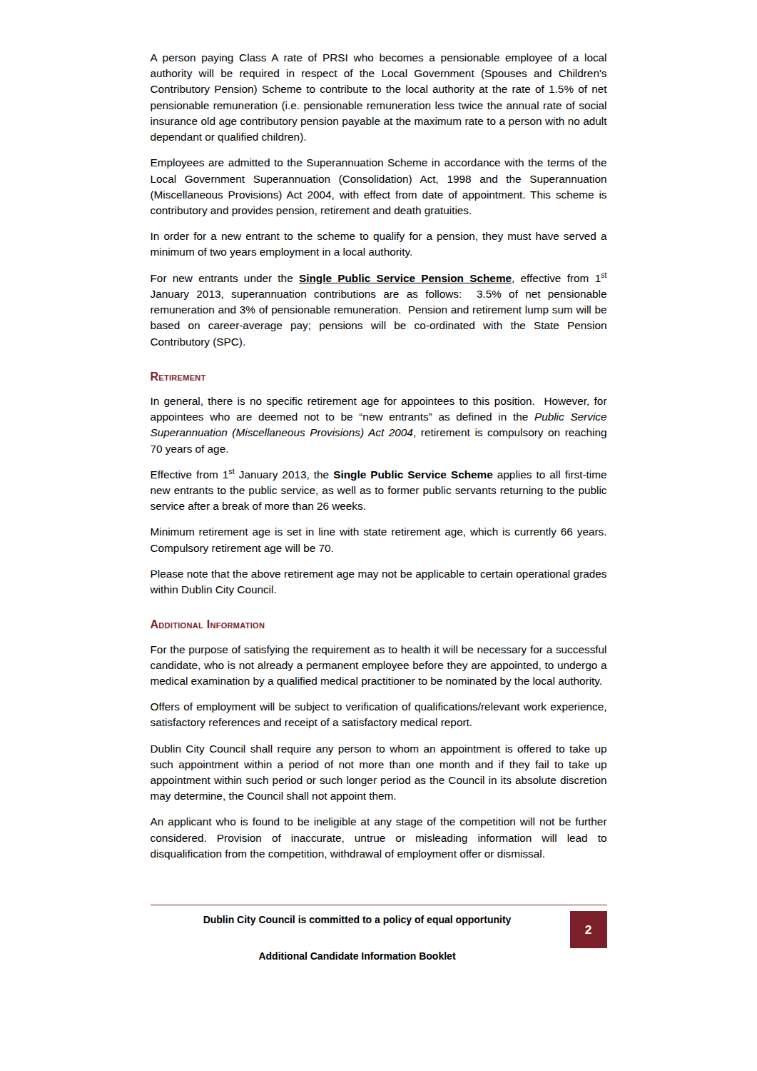A person paying Class A rate of PRSI who becomes a pensionable employee of a local authority will be required in respect of the Local Government (Spouses and Children's Contributory Pension) Scheme to contribute to the local authority at the rate of 1.5% of net pensionable remuneration (i.e. pensionable remuneration less twice the annual rate of social insurance old age contributory pension payable at the maximum rate to a person with no adult dependant or qualified children).
Employees are admitted to the Superannuation Scheme in accordance with the terms of the Local Government Superannuation (Consolidation) Act, 1998 and the Superannuation (Miscellaneous Provisions) Act 2004, with effect from date of appointment. This scheme is contributory and provides pension, retirement and death gratuities.
In order for a new entrant to the scheme to qualify for a pension, they must have served a minimum of two years employment in a local authority.
For new entrants under the Single Public Service Pension Scheme, effective from 1st January 2013, superannuation contributions are as follows: 3.5% of net pensionable remuneration and 3% of pensionable remuneration. Pension and retirement lump sum will be based on career-average pay; pensions will be co-ordinated with the State Pension Contributory (SPC).
Retirement
In general, there is no specific retirement age for appointees to this position. However, for appointees who are deemed not to be “new entrants” as defined in the Public Service Superannuation (Miscellaneous Provisions) Act 2004, retirement is compulsory on reaching 70 years of age.
Effective from 1st January 2013, the Single Public Service Scheme applies to all first-time new entrants to the public service, as well as to former public servants returning to the public service after a break of more than 26 weeks.
Minimum retirement age is set in line with state retirement age, which is currently 66 years. Compulsory retirement age will be 70.
Please note that the above retirement age may not be applicable to certain operational grades within Dublin City Council.
Additional Information
For the purpose of satisfying the requirement as to health it will be necessary for a successful candidate, who is not already a permanent employee before they are appointed, to undergo a medical examination by a qualified medical practitioner to be nominated by the local authority.
Offers of employment will be subject to verification of qualifications/relevant work experience, satisfactory references and receipt of a satisfactory medical report.
Dublin City Council shall require any person to whom an appointment is offered to take up such appointment within a period of not more than one month and if they fail to take up appointment within such period or such longer period as the Council in its absolute discretion may determine, the Council shall not appoint them.
An applicant who is found to be ineligible at any stage of the competition will not be further considered. Provision of inaccurate, untrue or misleading information will lead to disqualification from the competition, withdrawal of employment offer or dismissal.
2
Dublin City Council is committed to a policy of equal opportunity
Additional Candidate Information Booklet